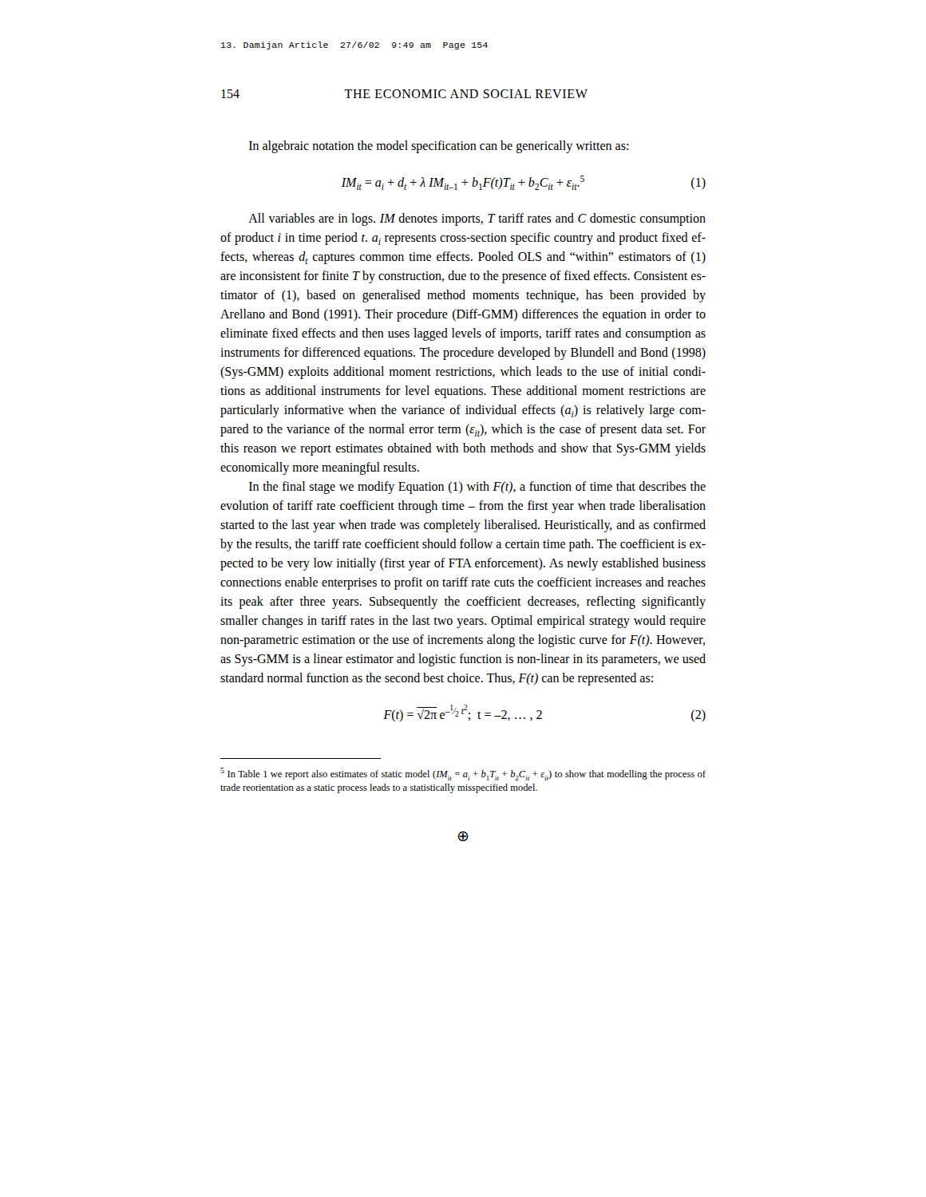13. Damijan Article 27/6/02 9:49 am Page 154
154 THE ECONOMIC AND SOCIAL REVIEW
In algebraic notation the model specification can be generically written as:
IM it = ai + dt + λ IM it–1 + b 1 F(t)T it + b 2 Cit + εit.5 (1)
All variables are in logs. IM denotes imports, T tariff rates and C domestic consumption of product i in time period t. ai represents cross-section specific country and product fixed effects, whereas dt captures common time effects. Pooled OLS and “within” estimators of (1) are inconsistent for finite T by construction, due to the presence of fixed effects. Consistent estimator of (1), based on generalised method moments technique, has been provided by Arellano and Bond (1991). Their procedure (Diff-GMM) differences the equation in order to eliminate fixed effects and then uses lagged levels of imports, tariff rates and consumption as instruments for differenced equations. The procedure developed by Blundell and Bond (1998) (Sys-GMM) exploits additional moment restrictions, which leads to the use of initial conditions as additional instruments for level equations. These additional moment restrictions are particularly informative when the variance of individual effects (ai) is relatively large compared to the variance of the normal error term (εit), which is the case of present data set. For this reason we report estimates obtained with both methods and show that Sys-GMM yields economically more meaningful results.
In the final stage we modify Equation (1) with F(t), a function of time that describes the evolution of tariff rate coefficient through time – from the first year when trade liberalisation started to the last year when trade was completely liberalised. Heuristically, and as confirmed by the results, the tariff rate coefficient should follow a certain time path. The coefficient is expected to be very low initially (first year of FTA enforcement). As newly established business connections enable enterprises to profit on tariff rate cuts the coefficient increases and reaches its peak after three years. Subsequently the coefficient decreases, reflecting significantly smaller changes in tariff rates in the last two years. Optimal empirical strategy would require non-parametric estimation or the use of increments along the logistic curve for F(t). However, as Sys-GMM is a linear estimator and logistic function is non-linear in its parameters, we used standard normal function as the second best choice. Thus, F(t) can be represented as:
F(t) = √2π e–1⁄2 t2; t = –2, … , 2 (2)
5 In Table 1 we report also estimates of static model (IM it = ai + b 1 Tit + b 2 Cit + εit) to show that modelling the process of trade reorientation as a static process leads to a statistically misspecified model.
⊕